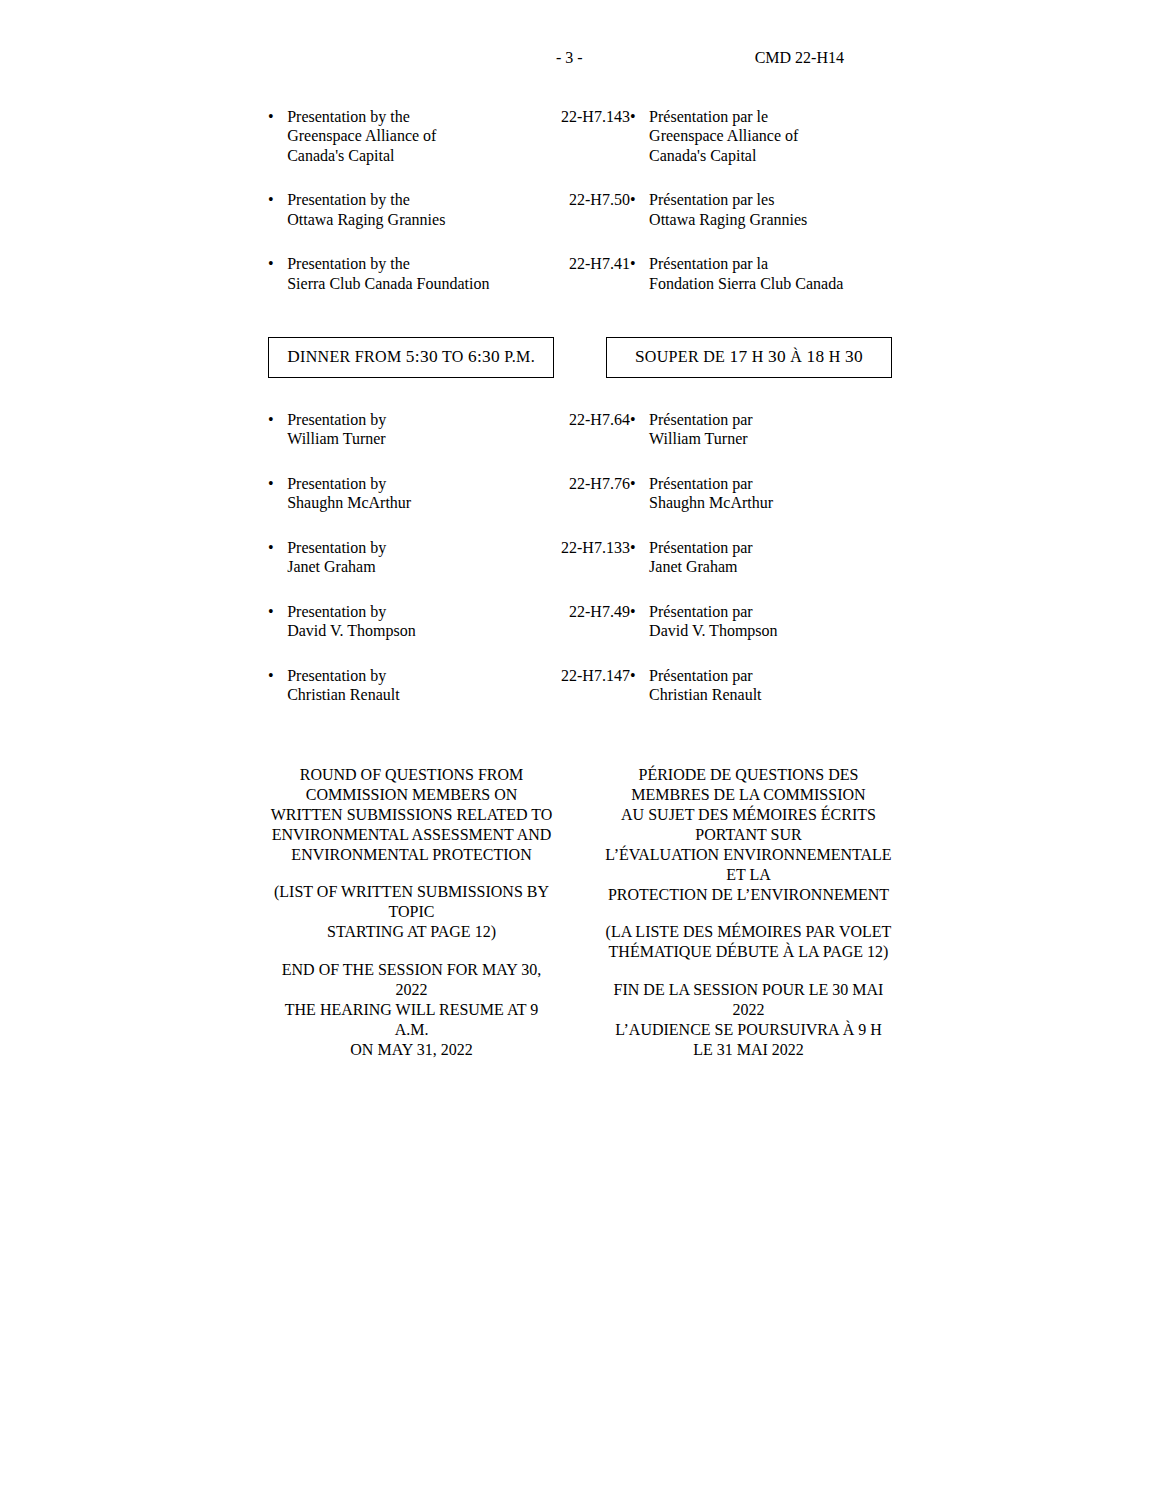- 3 - CMD 22-H14
| Presentation by the Greenspace Alliance of Canada's Capital | 22-H7.143 | Présentation par le Greenspace Alliance of Canada's Capital |
| Presentation by the Ottawa Raging Grannies | 22-H7.50 | Présentation par les Ottawa Raging Grannies |
| Presentation by the Sierra Club Canada Foundation | 22-H7.41 | Présentation par la Fondation Sierra Club Canada |
DINNER FROM 5:30 TO 6:30 P.M.
SOUPER DE 17 H 30 À 18 H 30
| Presentation by William Turner | 22-H7.64 | Présentation par William Turner |
| Presentation by Shaughn McArthur | 22-H7.76 | Présentation par Shaughn McArthur |
| Presentation by Janet Graham | 22-H7.133 | Présentation par Janet Graham |
| Presentation by David V. Thompson | 22-H7.49 | Présentation par David V. Thompson |
| Presentation by Christian Renault | 22-H7.147 | Présentation par Christian Renault |
ROUND OF QUESTIONS FROM
COMMISSION MEMBERS ON
WRITTEN SUBMISSIONS RELATED TO
ENVIRONMENTAL ASSESSMENT AND
ENVIRONMENTAL PROTECTION
(LIST OF WRITTEN SUBMISSIONS BY TOPIC
STARTING AT PAGE 12)
END OF THE SESSION FOR MAY 30, 2022
THE HEARING WILL RESUME AT 9 A.M.
ON MAY 31, 2022
PÉRIODE DE QUESTIONS DES
MEMBRES DE LA COMMISSION
AU SUJET DES MÉMOIRES ÉCRITS PORTANT SUR
L’ÉVALUATION ENVIRONNEMENTALE ET LA
PROTECTION DE L’ENVIRONNEMENT
(LA LISTE DES MÉMOIRES PAR VOLET
THÉMATIQUE DÉBUTE À LA PAGE 12)
FIN DE LA SESSION POUR LE 30 MAI 2022
L’AUDIENCE SE POURSUIVRA À 9 H
LE 31 MAI 2022